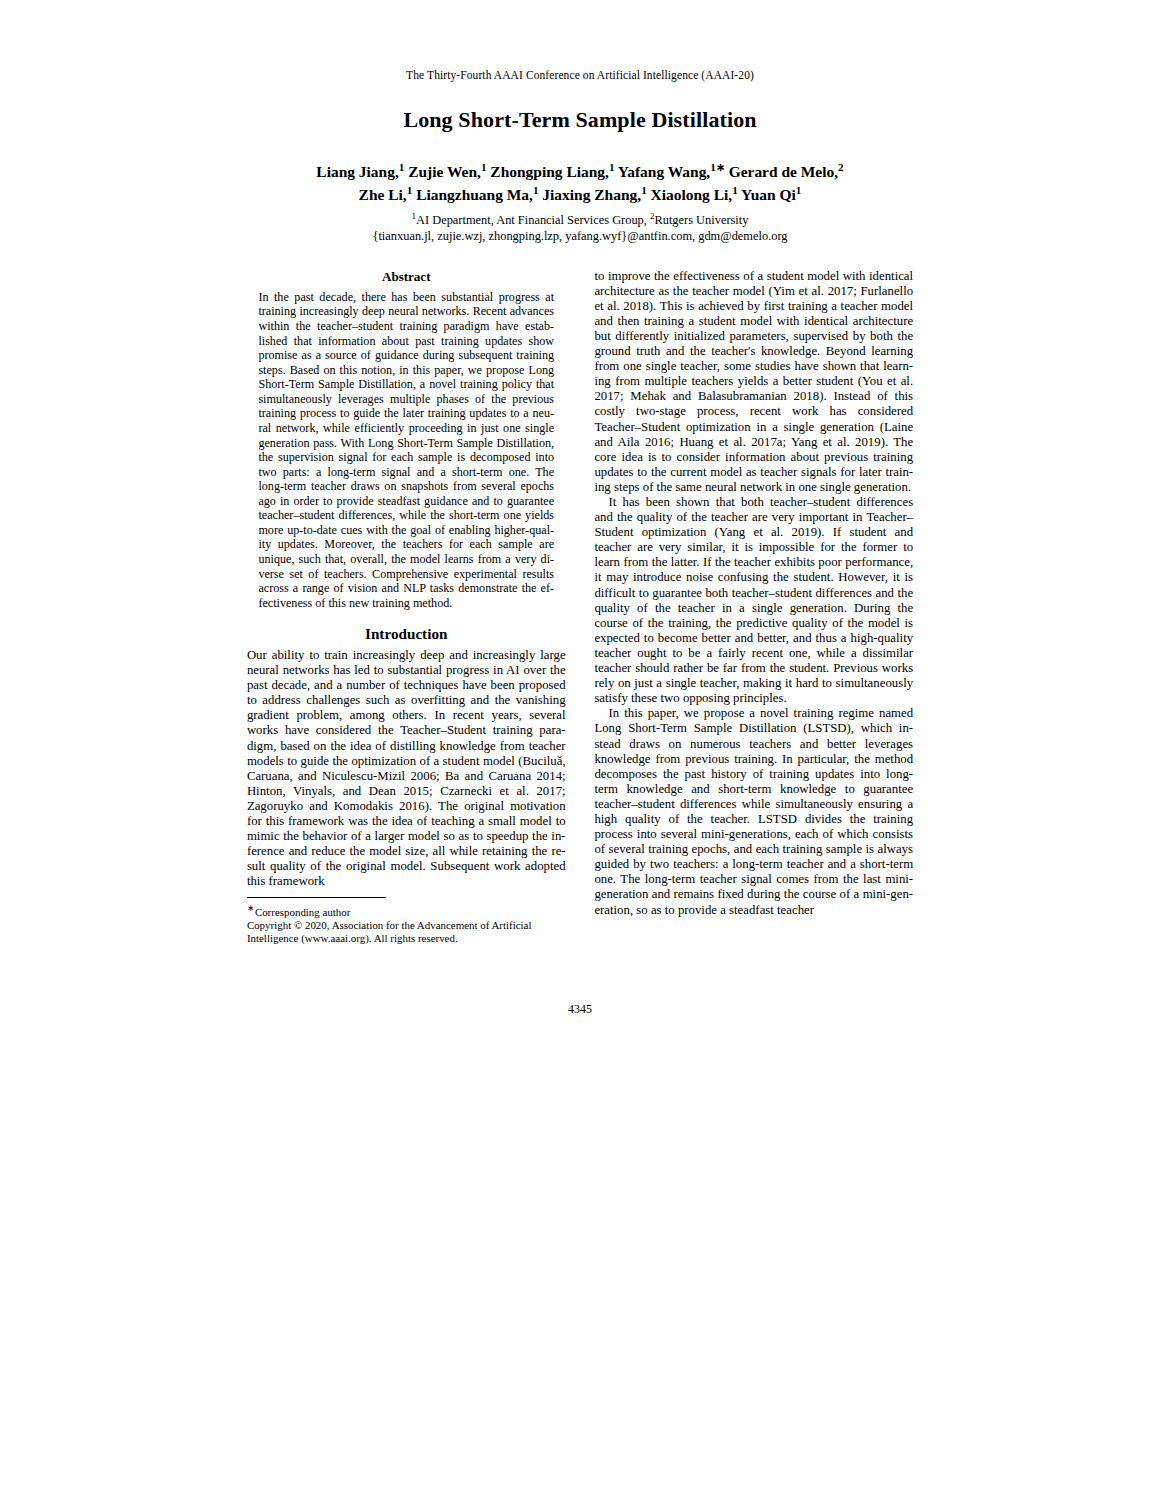The Thirty-Fourth AAAI Conference on Artificial Intelligence (AAAI-20)
Long Short-Term Sample Distillation
Liang Jiang,1 Zujie Wen,1 Zhongping Liang,1 Yafang Wang,1∗ Gerard de Melo,2
Zhe Li,1 Liangzhuang Ma,1 Jiaxing Zhang,1 Xiaolong Li,1 Yuan Qi1
1AI Department, Ant Financial Services Group, 2Rutgers University
{tianxuan.jl, zujie.wzj, zhongping.lzp, yafang.wyf}@antfin.com, gdm@demelo.org
Abstract
In the past decade, there has been substantial progress at training increasingly deep neural networks. Recent advances within the teacher–student training paradigm have established that information about past training updates show promise as a source of guidance during subsequent training steps. Based on this notion, in this paper, we propose Long Short-Term Sample Distillation, a novel training policy that simultaneously leverages multiple phases of the previous training process to guide the later training updates to a neural network, while efficiently proceeding in just one single generation pass. With Long Short-Term Sample Distillation, the supervision signal for each sample is decomposed into two parts: a long-term signal and a short-term one. The long-term teacher draws on snapshots from several epochs ago in order to provide steadfast guidance and to guarantee teacher–student differences, while the short-term one yields more up-to-date cues with the goal of enabling higher-quality updates. Moreover, the teachers for each sample are unique, such that, overall, the model learns from a very diverse set of teachers. Comprehensive experimental results across a range of vision and NLP tasks demonstrate the effectiveness of this new training method.
Introduction
Our ability to train increasingly deep and increasingly large neural networks has led to substantial progress in AI over the past decade, and a number of techniques have been proposed to address challenges such as overfitting and the vanishing gradient problem, among others. In recent years, several works have considered the Teacher–Student training paradigm, based on the idea of distilling knowledge from teacher models to guide the optimization of a student model (Buciluǎ, Caruana, and Niculescu-Mizil 2006; Ba and Caruana 2014; Hinton, Vinyals, and Dean 2015; Czarnecki et al. 2017; Zagoruyko and Komodakis 2016). The original motivation for this framework was the idea of teaching a small model to mimic the behavior of a larger model so as to speedup the inference and reduce the model size, all while retaining the result quality of the original model. Subsequent work adopted this framework
∗Corresponding author
Copyright © 2020, Association for the Advancement of Artificial Intelligence (www.aaai.org). All rights reserved.
to improve the effectiveness of a student model with identical architecture as the teacher model (Yim et al. 2017; Furlanello et al. 2018). This is achieved by first training a teacher model and then training a student model with identical architecture but differently initialized parameters, supervised by both the ground truth and the teacher's knowledge. Beyond learning from one single teacher, some studies have shown that learning from multiple teachers yields a better student (You et al. 2017; Mehak and Balasubramanian 2018). Instead of this costly two-stage process, recent work has considered Teacher–Student optimization in a single generation (Laine and Aila 2016; Huang et al. 2017a; Yang et al. 2019). The core idea is to consider information about previous training updates to the current model as teacher signals for later training steps of the same neural network in one single generation.
It has been shown that both teacher–student differences and the quality of the teacher are very important in Teacher–Student optimization (Yang et al. 2019). If student and teacher are very similar, it is impossible for the former to learn from the latter. If the teacher exhibits poor performance, it may introduce noise confusing the student. However, it is difficult to guarantee both teacher–student differences and the quality of the teacher in a single generation. During the course of the training, the predictive quality of the model is expected to become better and better, and thus a high-quality teacher ought to be a fairly recent one, while a dissimilar teacher should rather be far from the student. Previous works rely on just a single teacher, making it hard to simultaneously satisfy these two opposing principles.
In this paper, we propose a novel training regime named Long Short-Term Sample Distillation (LSTSD), which instead draws on numerous teachers and better leverages knowledge from previous training. In particular, the method decomposes the past history of training updates into long-term knowledge and short-term knowledge to guarantee teacher–student differences while simultaneously ensuring a high quality of the teacher. LSTSD divides the training process into several mini-generations, each of which consists of several training epochs, and each training sample is always guided by two teachers: a long-term teacher and a short-term one. The long-term teacher signal comes from the last mini-generation and remains fixed during the course of a mini-generation, so as to provide a steadfast teacher
4345